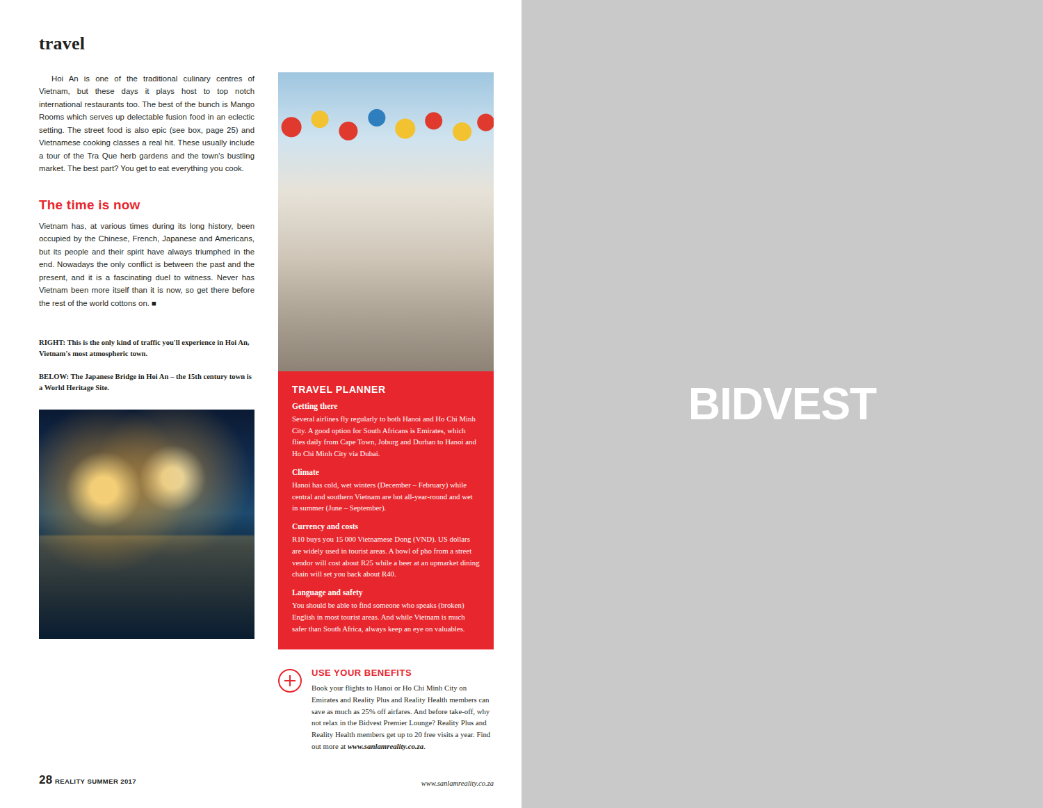travel
Hoi An is one of the traditional culinary centres of Vietnam, but these days it plays host to top notch international restaurants too. The best of the bunch is Mango Rooms which serves up delectable fusion food in an eclectic setting. The street food is also epic (see box, page 25) and Vietnamese cooking classes a real hit. These usually include a tour of the Tra Que herb gardens and the town's bustling market. The best part? You get to eat everything you cook.
The time is now
Vietnam has, at various times during its long history, been occupied by the Chinese, French, Japanese and Americans, but its people and their spirit have always triumphed in the end. Nowadays the only conflict is between the past and the present, and it is a fascinating duel to witness. Never has Vietnam been more itself than it is now, so get there before the rest of the world cottons on. ■
RIGHT: This is the only kind of traffic you'll experience in Hoi An, Vietnam's most atmospheric town.
BELOW: The Japanese Bridge in Hoi An – the 15th century town is a World Heritage Site.
Travel Planner
Getting there
Several airlines fly regularly to both Hanoi and Ho Chi Minh City. A good option for South Africans is Emirates, which flies daily from Cape Town, Joburg and Durban to Hanoi and Ho Chi Minh City via Dubai.
Climate
Hanoi has cold, wet winters (December – February) while central and southern Vietnam are hot all-year-round and wet in summer (June – September).
Currency and costs
R10 buys you 15 000 Vietnamese Dong (VND). US dollars are widely used in tourist areas. A bowl of pho from a street vendor will cost about R25 while a beer at an upmarket dining chain will set you back about R40.
Language and safety
You should be able to find someone who speaks (broken) English in most tourist areas. And while Vietnam is much safer than South Africa, always keep an eye on valuables.
Use your benefits
Book your flights to Hanoi or Ho Chi Minh City on Emirates and Reality Plus and Reality Health members can save as much as 25% off airfares. And before take-off, why not relax in the Bidvest Premier Lounge? Reality Plus and Reality Health members get up to 20 free visits a year. Find out more at www.sanlamreality.co.za.
28 REALITY SUMMER 2017
www.sanlamreality.co.za
BIDVEST